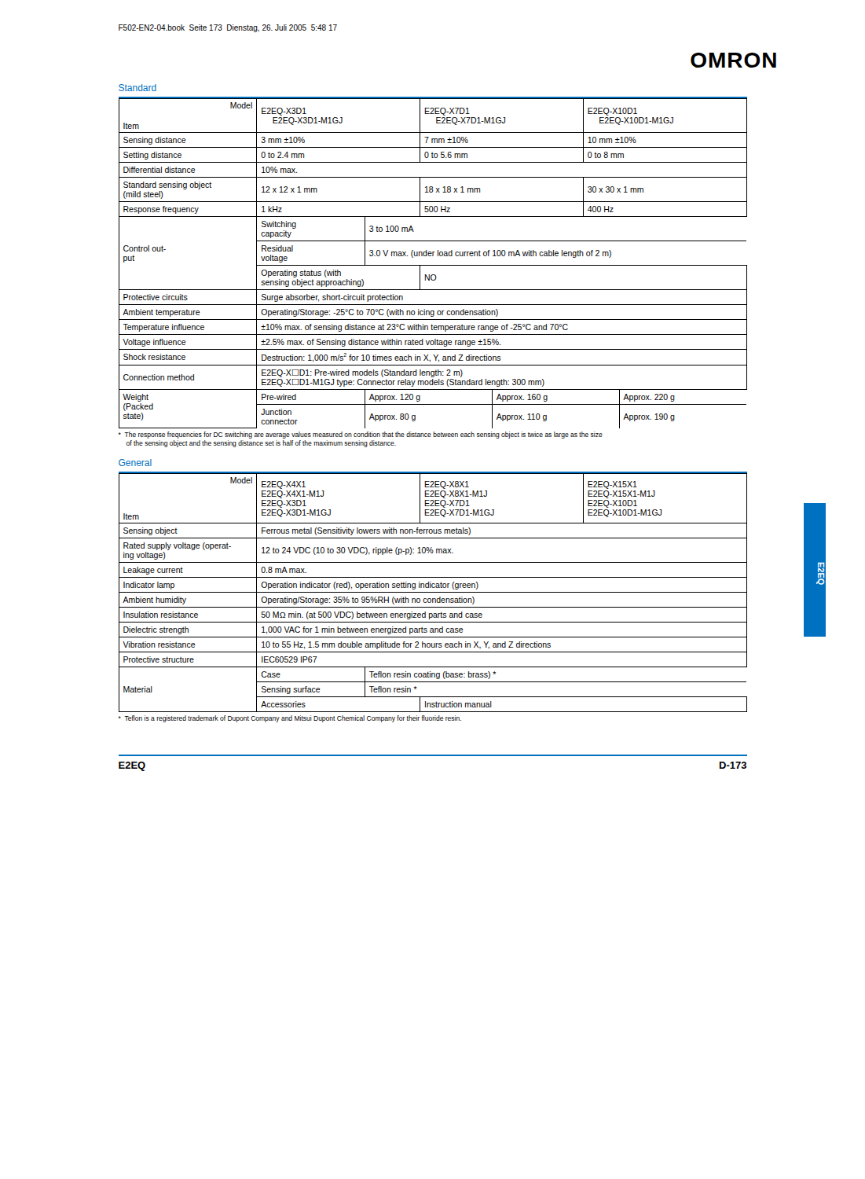F502-EN2-04.book Seite 173 Dienstag, 26. Juli 2005 5:48 17
OMRON
Standard
| Model Item | E2EQ-X3D1 E2EQ-X3D1-M1GJ | E2EQ-X7D1 E2EQ-X7D1-M1GJ | E2EQ-X10D1 E2EQ-X10D1-M1GJ |
| Sensing distance | 3 mm ±10% | 7 mm ±10% | 10 mm ±10% |
| Setting distance | 0 to 2.4 mm | 0 to 5.6 mm | 0 to 8 mm |
| Differential distance | 10% max. |
| Standard sensing object (mild steel) | 12 x 12 x 1 mm | 18 x 18 x 1 mm | 30 x 30 x 1 mm |
| Response frequency | 1 kHz | 500 Hz | 400 Hz |
| / Control out- put / / | / Switching capacity / 3 to 100 mA / / Residual voltage / 3.0 V max. (under load current of 100 mA with cable length of 2 m) / |
| Operating status (with sensing object approaching) | NO |
| Protective circuits | Surge absorber, short-circuit protection |
| Ambient temperature | Operating/Storage: -25°C to 70°C (with no icing or condensation) |
| Temperature influence | ±10% max. of sensing distance at 23°C within temperature range of -25°C and 70°C |
| Voltage influence | ±2.5% max. of Sensing distance within rated voltage range ±15%. |
| Shock resistance | Destruction: 1,000 m/s 2 for 10 times each in X, Y, and Z directions |
| Connection method | E2EQ-X☐D1: Pre-wired models (Standard length: 2 m) E2EQ-X☐D1-M1GJ type: Connector relay models (Standard length: 300 mm) |
| Weight (Packed state) | / Pre-wired / Approx. 120 g / Approx. 160 g / Approx. 220 g / / Junction connector / Approx. 80 g / Approx. 110 g / Approx. 190 g / |
* The response frequencies for DC switching are average values measured on condition that the distance between each sensing object is twice as large as the size
of the sensing object and the sensing distance set is half of the maximum sensing distance.
General
| Model Item | E2EQ-X4X1 E2EQ-X4X1-M1J E2EQ-X3D1 E2EQ-X3D1-M1GJ | E2EQ-X8X1 E2EQ-X8X1-M1J E2EQ-X7D1 E2EQ-X7D1-M1GJ | E2EQ-X15X1 E2EQ-X15X1-M1J E2EQ-X10D1 E2EQ-X10D1-M1GJ |
| Sensing object | Ferrous metal (Sensitivity lowers with non-ferrous metals) |
| Rated supply voltage (operat- ing voltage) | 12 to 24 VDC (10 to 30 VDC), ripple (p-p): 10% max. |
| Leakage current | 0.8 mA max. |
| Indicator lamp | Operation indicator (red), operation setting indicator (green) |
| Ambient humidity | Operating/Storage: 35% to 95%RH (with no condensation) |
| Insulation resistance | 50 MΩ min. (at 500 VDC) between energized parts and case |
| Dielectric strength | 1,000 VAC for 1 min between energized parts and case |
| Vibration resistance | 10 to 55 Hz, 1.5 mm double amplitude for 2 hours each in X, Y, and Z directions |
| Protective structure | IEC60529 IP67 |
| Material | / Case / Teflon resin coating (base: brass) * / / Sensing surface / Teflon resin * / |
| Accessories | Instruction manual |
* Teflon is a registered trademark of Dupont Company and Mitsui Dupont Chemical Company for their fluoride resin.
E2EQ
E2EQ D-173